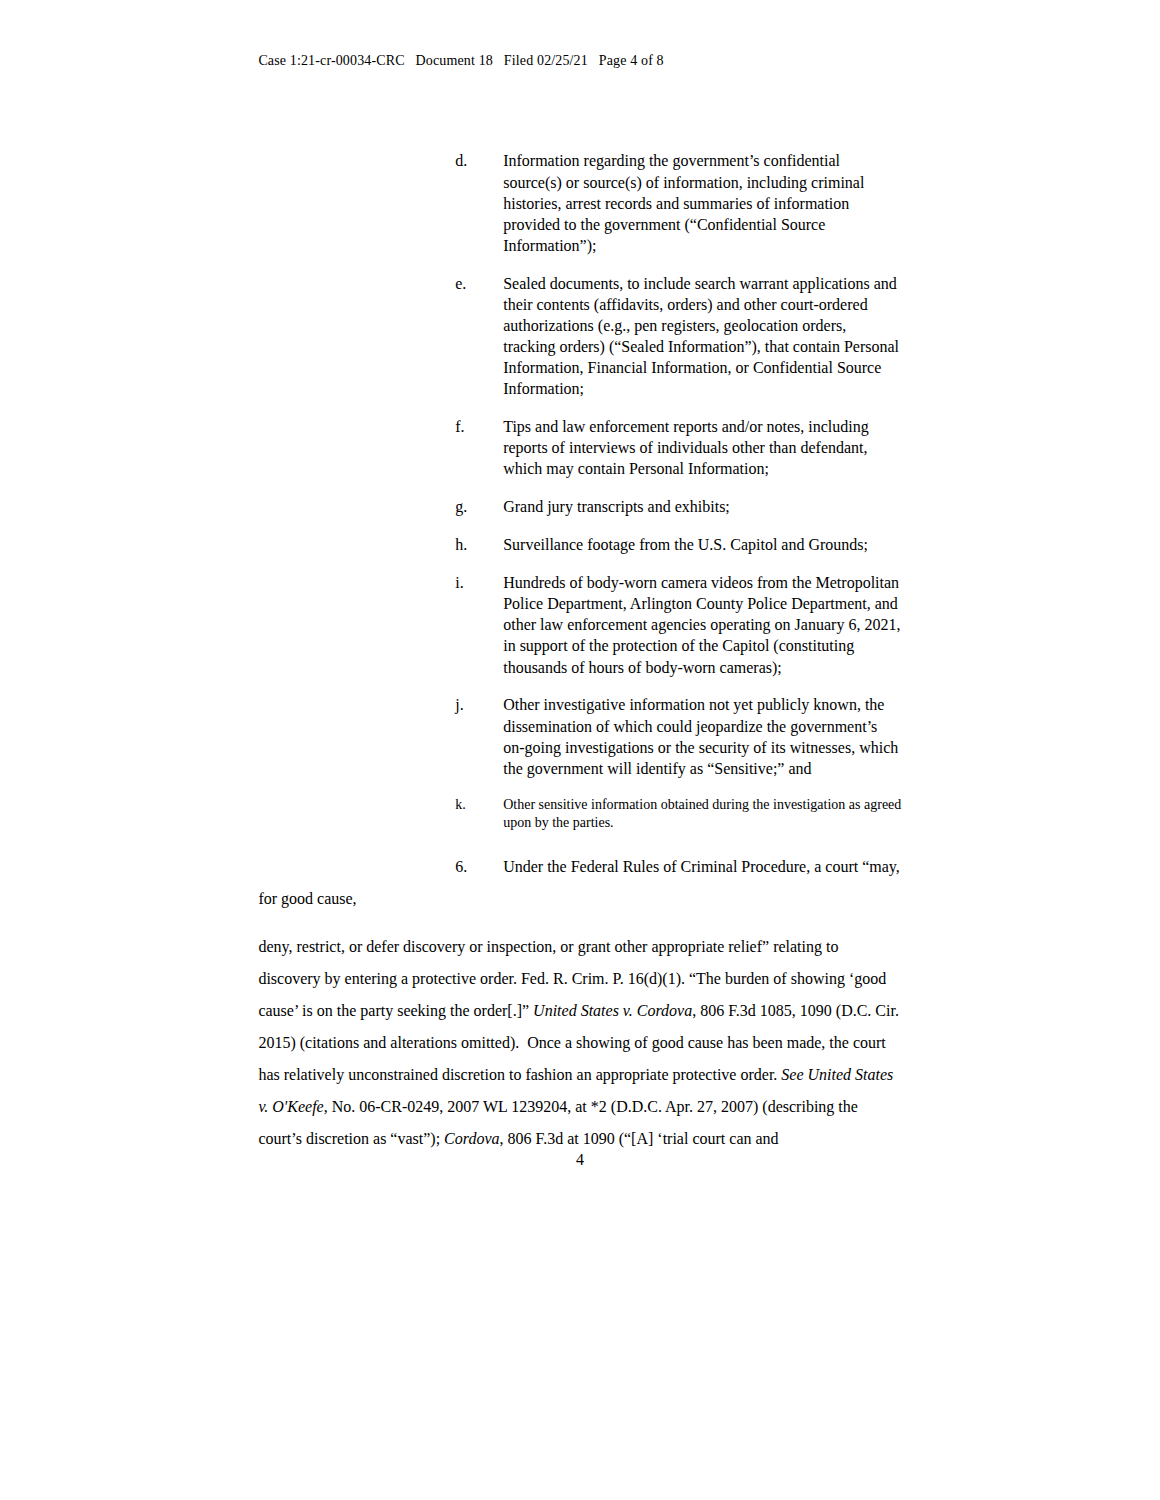Case 1:21-cr-00034-CRC Document 18 Filed 02/25/21 Page 4 of 8
d. Information regarding the government’s confidential source(s) or source(s) of information, including criminal histories, arrest records and summaries of information provided to the government (“Confidential Source Information”);
e. Sealed documents, to include search warrant applications and their contents (affidavits, orders) and other court-ordered authorizations (e.g., pen registers, geolocation orders, tracking orders) (“Sealed Information”), that contain Personal Information, Financial Information, or Confidential Source Information;
f. Tips and law enforcement reports and/or notes, including reports of interviews of individuals other than defendant, which may contain Personal Information;
g. Grand jury transcripts and exhibits;
h. Surveillance footage from the U.S. Capitol and Grounds;
i. Hundreds of body-worn camera videos from the Metropolitan Police Department, Arlington County Police Department, and other law enforcement agencies operating on January 6, 2021, in support of the protection of the Capitol (constituting thousands of hours of body-worn cameras);
j. Other investigative information not yet publicly known, the dissemination of which could jeopardize the government’s on-going investigations or the security of its witnesses, which the government will identify as “Sensitive;” and
k. Other sensitive information obtained during the investigation as agreed upon by the parties.
6. Under the Federal Rules of Criminal Procedure, a court “may, for good cause,
deny, restrict, or defer discovery or inspection, or grant other appropriate relief” relating to discovery by entering a protective order. Fed. R. Crim. P. 16(d)(1). “The burden of showing ‘good cause’ is on the party seeking the order[.]” United States v. Cordova, 806 F.3d 1085, 1090 (D.C. Cir. 2015) (citations and alterations omitted). Once a showing of good cause has been made, the court has relatively unconstrained discretion to fashion an appropriate protective order. See United States v. O'Keefe, No. 06-CR-0249, 2007 WL 1239204, at *2 (D.D.C. Apr. 27, 2007) (describing the court’s discretion as “vast”); Cordova, 806 F.3d at 1090 (“[A] ‘trial court can and
4